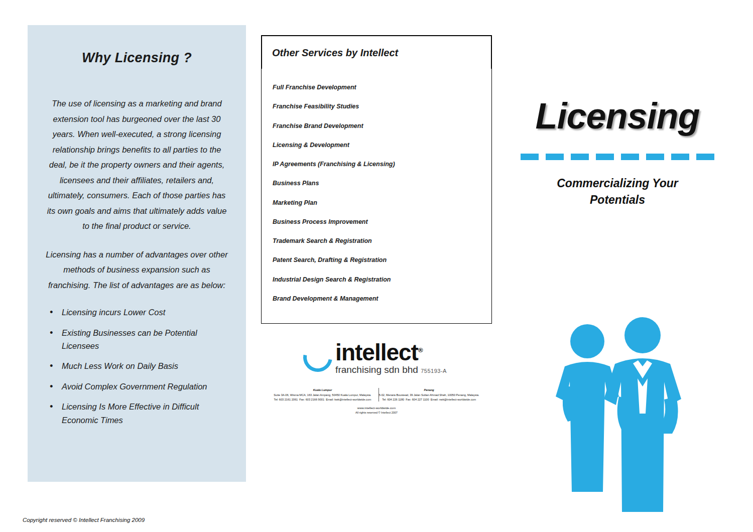Why Licensing ?
The use of licensing as a marketing and brand extension tool has burgeoned over the last 30 years. When well-executed, a strong licensing relationship brings benefits to all parties to the deal, be it the property owners and their agents, licensees and their affiliates, retailers and, ultimately, consumers. Each of those parties has its own goals and aims that ultimately adds value to the final product or service.
Licensing has a number of advantages over other methods of business expansion such as franchising. The list of advantages are as below:
Licensing incurs Lower Cost
Existing Businesses can be Potential Licensees
Much Less Work on Daily Basis
Avoid Complex Government Regulation
Licensing Is More Effective in Difficult Economic Times
Other Services by Intellect
Full Franchise Development
Franchise Feasibility Studies
Franchise Brand Development
Licensing & Development
IP Agreements (Franchising & Licensing)
Business Plans
Marketing Plan
Business Process Improvement
Trademark Search & Registration
Patent Search, Drafting & Registration
Industrial Design Search & Registration
Brand Development & Management
intellect®
franchising sdn bhd 755193-A
Kuala Lumpur Suite 3A-06, Wisma MCA, 163 Jalan Ampang, 50450 Kuala Lumpur, Malaysia.
Tel: 603 2161 2061 Fax: 603 2166 9001 Email: kwk@intellect-worldwide.com
Penang 5-02, Menara Boustead, 39 Jalan Sultan Ahmad Shah, 10050 Penang, Malaysia.
Tel: 604 226 1180 Fax: 604 227 1100 Email: nwk@intellect-worldwide.com
www.intellect-worldwide.com
All rights reserved © Intellect 2007
Licensing
Commercializing Your Potentials
Copyright reserved © Intellect Franchising 2009